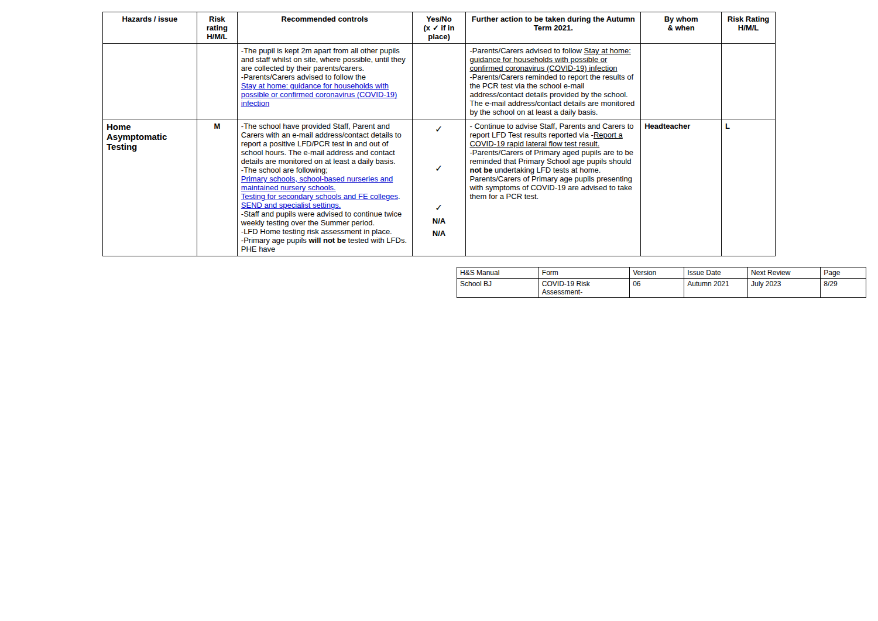| Hazards / issue | Risk rating H/M/L | Recommended controls | Yes/No (x ✓ if in place) | Further action to be taken during the Autumn Term 2021. | By whom & when | Risk Rating H/M/L |
| --- | --- | --- | --- | --- | --- | --- |
| | | -The pupil is kept 2m apart from all other pupils and staff whilst on site, where possible, until they are collected by their parents/carers. -Parents/Carers advised to follow the Stay at home: guidance for households with possible or confirmed coronavirus (COVID-19) infection | | -Parents/Carers advised to follow Stay at home: guidance for households with possible or confirmed coronavirus (COVID-19) infection -Parents/Carers reminded to report the results of the PCR test via the school e-mail address/contact details provided by the school. The e-mail address/contact details are monitored by the school on at least a daily basis. | | |
| Home Asymptomatic Testing | M | -The school have provided Staff, Parent and Carers with an e-mail address/contact details to report a positive LFD/PCR test in and out of school hours. The e-mail address and contact details are monitored on at least a daily basis. -The school are following; Primary schools, school-based nurseries and maintained nursery schools. Testing for secondary schools and FE colleges . SEND and specialist settings. -Staff and pupils were advised to continue twice weekly testing over the Summer period. -LFD Home testing risk assessment in place. -Primary age pupils will not be tested with LFDs. PHE have | ✓ ✓ ✓ N/A N/A | - Continue to advise Staff, Parents and Carers to report LFD Test results reported via - Report a COVID-19 rapid lateral flow test result. -Parents/Carers of Primary aged pupils are to be reminded that Primary School age pupils should not be undertaking LFD tests at home. Parents/Carers of Primary age pupils presenting with symptoms of COVID-19 are advised to take them for a PCR test. | Headteacher | L |
| H&S Manual | Form | Version | Issue Date | Next Review | Page |
| School BJ | COVID-19 Risk Assessment- | 06 | Autumn 2021 | July 2023 | 8/29 |